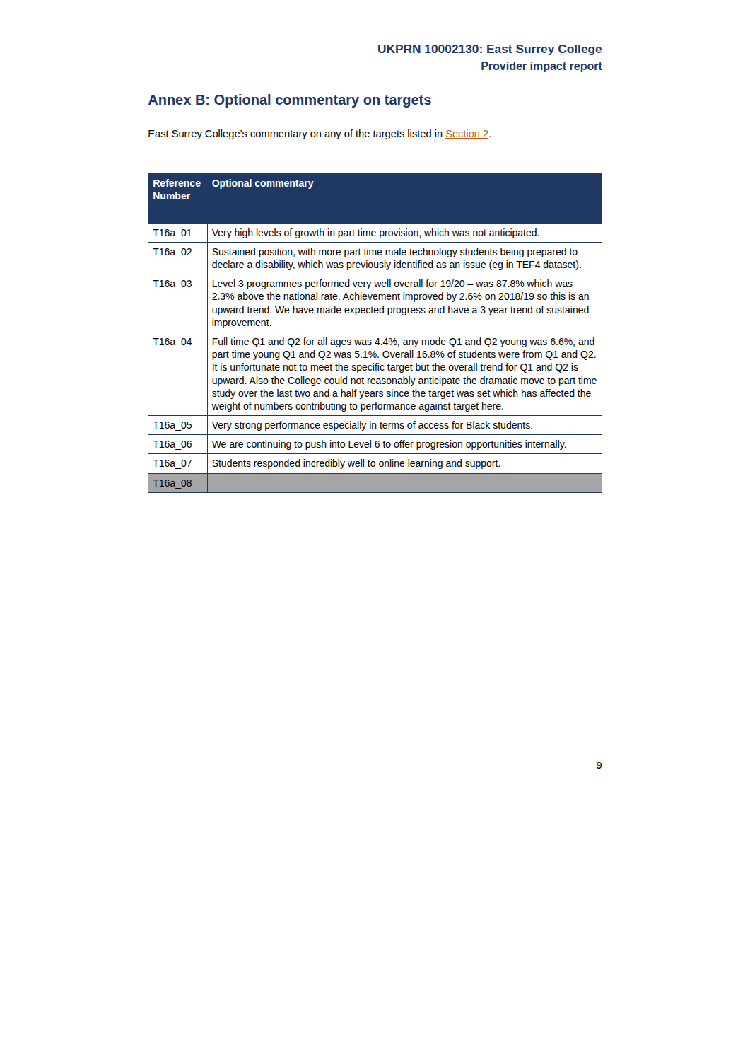UKPRN 10002130: East Surrey College
Provider impact report
Annex B: Optional commentary on targets
East Surrey College’s commentary on any of the targets listed in Section 2.
| Reference Number | Optional commentary |
| --- | --- |
| T16a_01 | Very high levels of growth in part time provision, which was not anticipated. |
| T16a_02 | Sustained position, with more part time male technology students being prepared to declare a disability, which was previously identified as an issue (eg in TEF4 dataset). |
| T16a_03 | Level 3 programmes performed very well overall for 19/20 – was 87.8% which was 2.3% above the national rate. Achievement improved by 2.6% on 2018/19 so this is an upward trend. We have made expected progress and have a 3 year trend of sustained improvement. |
| T16a_04 | Full time Q1 and Q2 for all ages was 4.4%, any mode Q1 and Q2 young was 6.6%, and part time young Q1 and Q2 was 5.1%. Overall 16.8% of students were from Q1 and Q2. It is unfortunate not to meet the specific target but the overall trend for Q1 and Q2 is upward. Also the College could not reasonably anticipate the dramatic move to part time study over the last two and a half years since the target was set which has affected the weight of numbers contributing to performance against target here. |
| T16a_05 | Very strong performance especially in terms of access for Black students. |
| T16a_06 | We are continuing to push into Level 6 to offer progresion opportunities internally. |
| T16a_07 | Students responded incredibly well to online learning and support. |
| T16a_08 | |
9